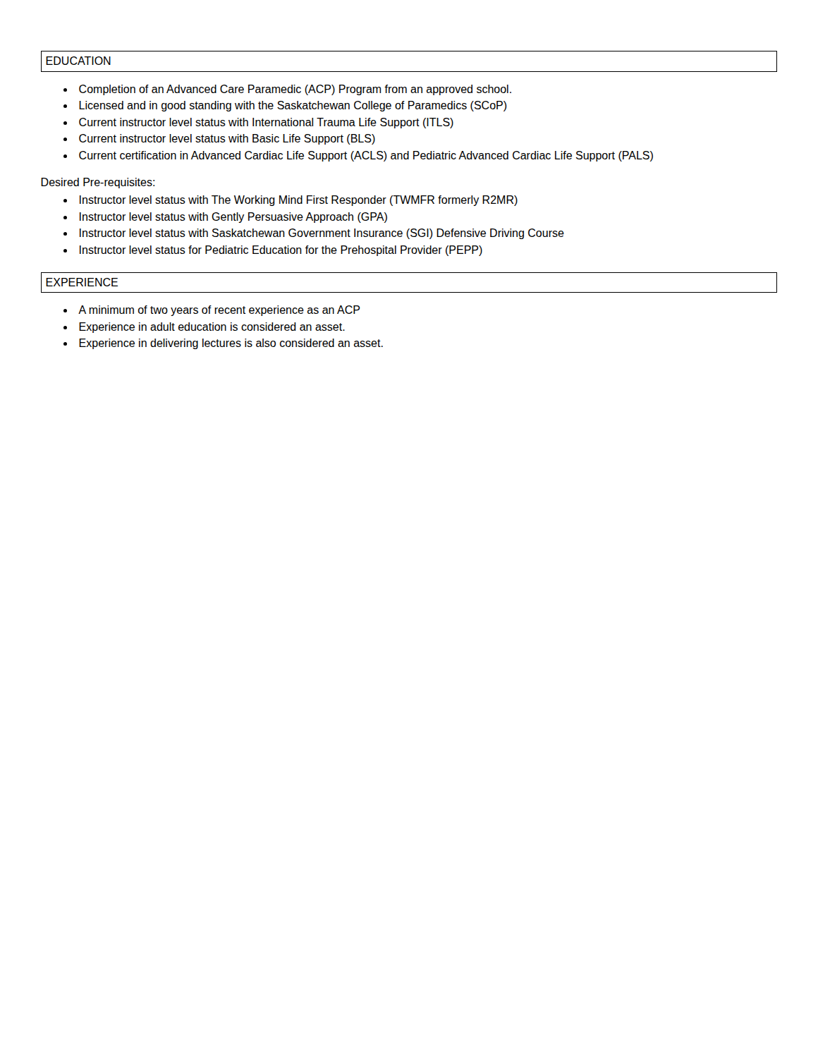EDUCATION
Completion of an Advanced Care Paramedic (ACP) Program from an approved school.
Licensed and in good standing with the Saskatchewan College of Paramedics (SCoP)
Current instructor level status with International Trauma Life Support (ITLS)
Current instructor level status with Basic Life Support (BLS)
Current certification in Advanced Cardiac Life Support (ACLS) and Pediatric Advanced Cardiac Life Support (PALS)
Desired Pre-requisites:
Instructor level status with The Working Mind First Responder (TWMFR formerly R2MR)
Instructor level status with Gently Persuasive Approach (GPA)
Instructor level status with Saskatchewan Government Insurance (SGI) Defensive Driving Course
Instructor level status for Pediatric Education for the Prehospital Provider (PEPP)
EXPERIENCE
A minimum of two years of recent experience as an ACP
Experience in adult education is considered an asset.
Experience in delivering lectures is also considered an asset.